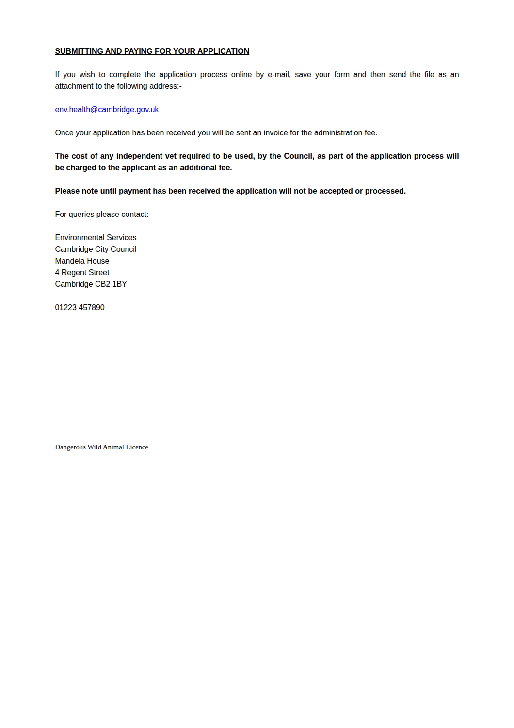SUBMITTING AND PAYING FOR YOUR APPLICATION
If you wish to complete the application process online by e-mail, save your form and then send the file as an attachment to the following address:-
env.health@cambridge.gov.uk
Once your application has been received you will be sent an invoice for the administration fee.
The cost of any independent vet required to be used, by the Council, as part of the application process will be charged to the applicant as an additional fee.
Please note until payment has been received the application will not be accepted or processed.
For queries please contact:-
Environmental Services Cambridge City Council Mandela House 4 Regent Street Cambridge CB2 1BY
01223 457890
Dangerous Wild Animal Licence